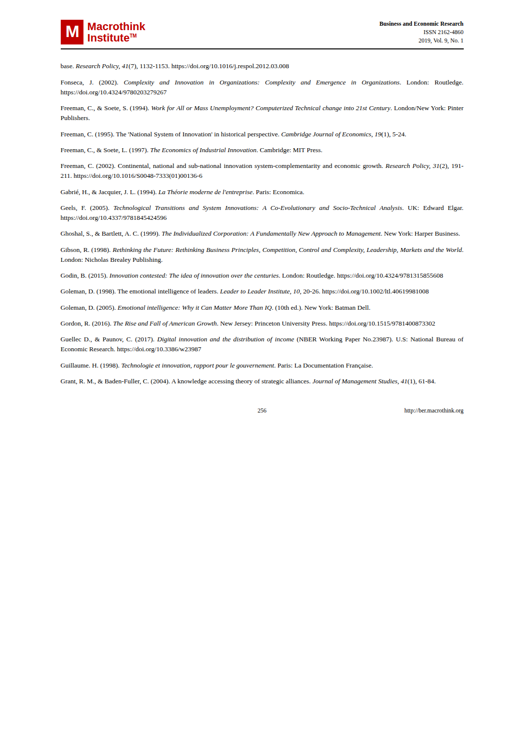M
Macrothink
InstituteTM
Business and Economic Research
ISSN 2162-4860
2019, Vol. 9, No. 1
base. Research Policy, 41(7), 1132-1153. https://doi.org/10.1016/j.respol.2012.03.008
Fonseca, J. (2002). Complexity and Innovation in Organizations: Complexity and Emergence in Organizations. London: Routledge. https://doi.org/10.4324/9780203279267
Freeman, C., & Soete, S. (1994). Work for All or Mass Unemployment? Computerized Technical change into 21st Century. London/New York: Pinter Publishers.
Freeman, C. (1995). The 'National System of Innovation' in historical perspective. Cambridge Journal of Economics, 19(1), 5-24.
Freeman, C., & Soete, L. (1997). The Economics of Industrial Innovation. Cambridge: MIT Press.
Freeman, C. (2002). Continental, national and sub-national innovation system-complementarity and economic growth. Research Policy, 31(2), 191-211. https://doi.org/10.1016/S0048-7333(01)00136-6
Gabrié, H., & Jacquier, J. L. (1994). La Théorie moderne de l'entreprise. Paris: Economica.
Geels, F. (2005). Technological Transitions and System Innovations: A Co-Evolutionary and Socio-Technical Analysis. UK: Edward Elgar. https://doi.org/10.4337/9781845424596
Ghoshal, S., & Bartlett, A. C. (1999). The Individualized Corporation: A Fundamentally New Approach to Management. New York: Harper Business.
Gibson, R. (1998). Rethinking the Future: Rethinking Business Principles, Competition, Control and Complexity, Leadership, Markets and the World. London: Nicholas Brealey Publishing.
Godin, B. (2015). Innovation contested: The idea of innovation over the centuries. London: Routledge. https://doi.org/10.4324/9781315855608
Goleman, D. (1998). The emotional intelligence of leaders. Leader to Leader Institute, 10, 20-26. https://doi.org/10.1002/ltl.40619981008
Goleman, D. (2005). Emotional intelligence: Why it Can Matter More Than IQ. (10th ed.). New York: Batman Dell.
Gordon, R. (2016). The Rise and Fall of American Growth. New Jersey: Princeton University Press. https://doi.org/10.1515/9781400873302
Guellec D., & Paunov, C. (2017). Digital innovation and the distribution of income (NBER Working Paper No.23987). U.S: National Bureau of Economic Research. https://doi.org/10.3386/w23987
Guillaume. H. (1998). Technologie et innovation, rapport pour le gouvernement. Paris: La Documentation Française.
Grant, R. M., & Baden-Fuller, C. (2004). A knowledge accessing theory of strategic alliances. Journal of Management Studies, 41(1), 61-84.
256
http://ber.macrothink.org